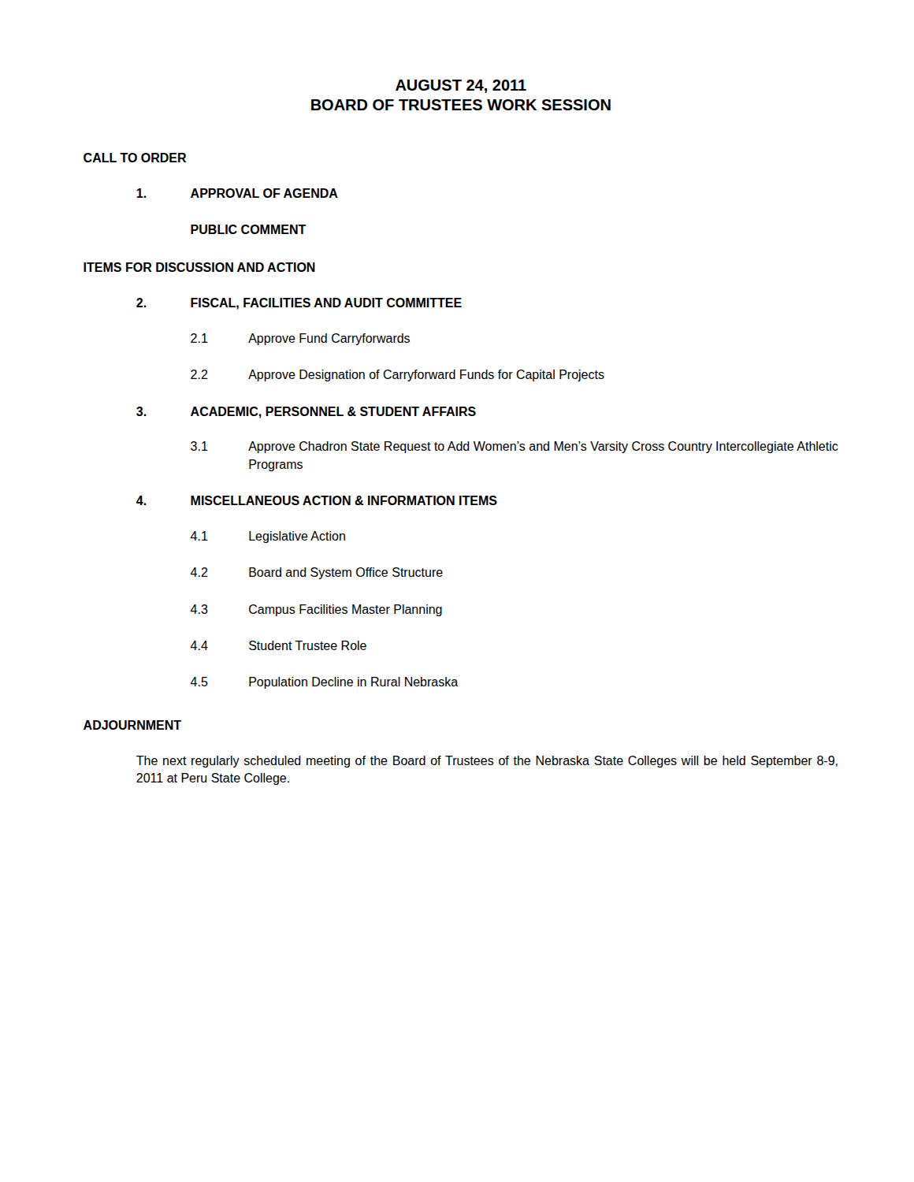AUGUST 24, 2011
BOARD OF TRUSTEES WORK SESSION
Call to Order
1. Approval of Agenda
Public Comment
Items for Discussion and Action
2. Fiscal, Facilities and Audit Committee
2.1 Approve Fund Carryforwards
2.2 Approve Designation of Carryforward Funds for Capital Projects
3. Academic, Personnel & Student Affairs
3.1 Approve Chadron State Request to Add Women’s and Men’s Varsity Cross Country Intercollegiate Athletic Programs
4. Miscellaneous Action & Information Items
4.1 Legislative Action
4.2 Board and System Office Structure
4.3 Campus Facilities Master Planning
4.4 Student Trustee Role
4.5 Population Decline in Rural Nebraska
Adjournment
The next regularly scheduled meeting of the Board of Trustees of the Nebraska State Colleges will be held September 8-9, 2011 at Peru State College.